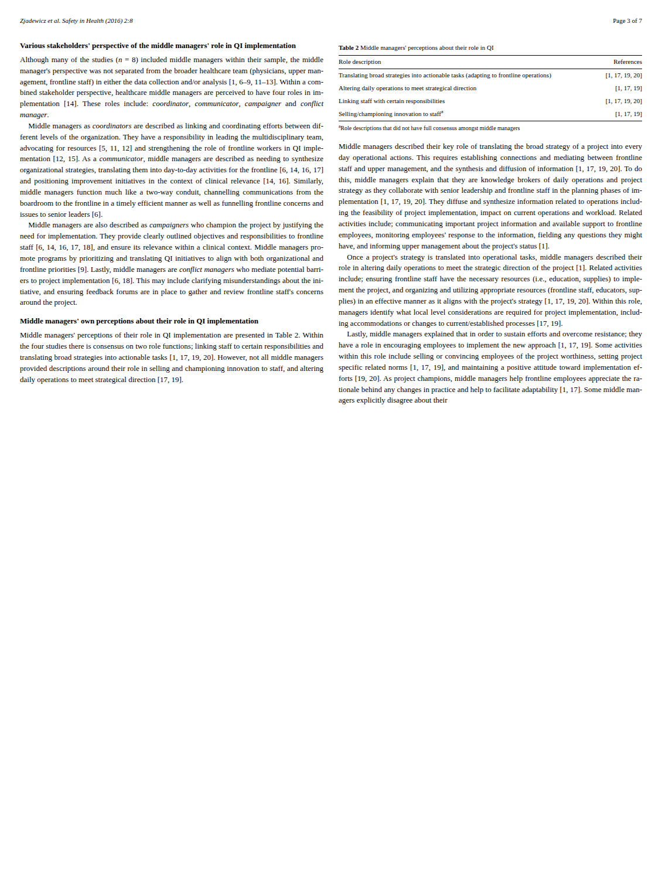Zjadewicz et al. Safety in Health (2016) 2:8
Page 3 of 7
Various stakeholders' perspective of the middle managers' role in QI implementation
Although many of the studies (n = 8) included middle managers within their sample, the middle manager's perspective was not separated from the broader healthcare team (physicians, upper management, frontline staff) in either the data collection and/or analysis [1, 6–9, 11–13]. Within a combined stakeholder perspective, healthcare middle managers are perceived to have four roles in implementation [14]. These roles include: coordinator, communicator, campaigner and conflict manager.
Middle managers as coordinators are described as linking and coordinating efforts between different levels of the organization. They have a responsibility in leading the multidisciplinary team, advocating for resources [5, 11, 12] and strengthening the role of frontline workers in QI implementation [12, 15]. As a communicator, middle managers are described as needing to synthesize organizational strategies, translating them into day-to-day activities for the frontline [6, 14, 16, 17] and positioning improvement initiatives in the context of clinical relevance [14, 16]. Similarly, middle managers function much like a two-way conduit, channelling communications from the boardroom to the frontline in a timely efficient manner as well as funnelling frontline concerns and issues to senior leaders [6].
Middle managers are also described as campaigners who champion the project by justifying the need for implementation. They provide clearly outlined objectives and responsibilities to frontline staff [6, 14, 16, 17, 18], and ensure its relevance within a clinical context. Middle managers promote programs by prioritizing and translating QI initiatives to align with both organizational and frontline priorities [9]. Lastly, middle managers are conflict managers who mediate potential barriers to project implementation [6, 18]. This may include clarifying misunderstandings about the initiative, and ensuring feedback forums are in place to gather and review frontline staff's concerns around the project.
Middle managers' own perceptions about their role in QI implementation
Middle managers' perceptions of their role in QI implementation are presented in Table 2. Within the four studies there is consensus on two role functions; linking staff to certain responsibilities and translating broad strategies into actionable tasks [1, 17, 19, 20]. However, not all middle managers provided descriptions around their role in selling and championing innovation to staff, and altering daily operations to meet strategical direction [17, 19].
Table 2 Middle managers' perceptions about their role in QI
| Role description | References |
| --- | --- |
| Translating broad strategies into actionable tasks (adapting to frontline operations) | [1, 17, 19, 20] |
| Altering daily operations to meet strategical direction | [1, 17, 19] |
| Linking staff with certain responsibilities | [1, 17, 19, 20] |
| Selling/championing innovation to staff a | [1, 17, 19] |
aRole descriptions that did not have full consensus amongst middle managers
Middle managers described their key role of translating the broad strategy of a project into every day operational actions. This requires establishing connections and mediating between frontline staff and upper management, and the synthesis and diffusion of information [1, 17, 19, 20]. To do this, middle managers explain that they are knowledge brokers of daily operations and project strategy as they collaborate with senior leadership and frontline staff in the planning phases of implementation [1, 17, 19, 20]. They diffuse and synthesize information related to operations including the feasibility of project implementation, impact on current operations and workload. Related activities include; communicating important project information and available support to frontline employees, monitoring employees' response to the information, fielding any questions they might have, and informing upper management about the project's status [1].
Once a project's strategy is translated into operational tasks, middle managers described their role in altering daily operations to meet the strategic direction of the project [1]. Related activities include; ensuring frontline staff have the necessary resources (i.e., education, supplies) to implement the project, and organizing and utilizing appropriate resources (frontline staff, educators, supplies) in an effective manner as it aligns with the project's strategy [1, 17, 19, 20]. Within this role, managers identify what local level considerations are required for project implementation, including accommodations or changes to current/established processes [17, 19].
Lastly, middle managers explained that in order to sustain efforts and overcome resistance; they have a role in encouraging employees to implement the new approach [1, 17, 19]. Some activities within this role include selling or convincing employees of the project worthiness, setting project specific related norms [1, 17, 19], and maintaining a positive attitude toward implementation efforts [19, 20]. As project champions, middle managers help frontline employees appreciate the rationale behind any changes in practice and help to facilitate adaptability [1, 17]. Some middle managers explicitly disagree about their